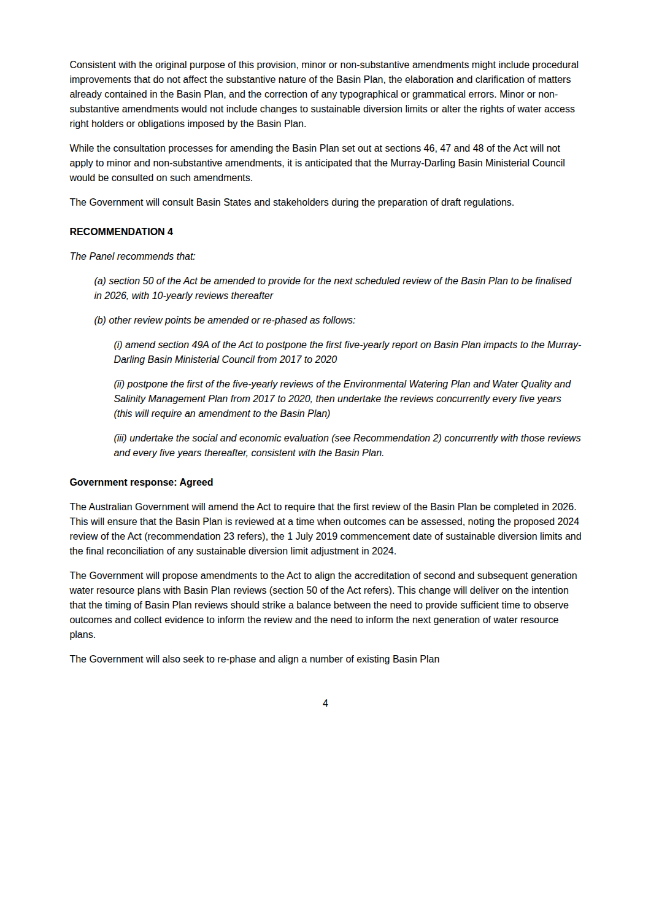Consistent with the original purpose of this provision, minor or non-substantive amendments might include procedural improvements that do not affect the substantive nature of the Basin Plan, the elaboration and clarification of matters already contained in the Basin Plan, and the correction of any typographical or grammatical errors. Minor or non-substantive amendments would not include changes to sustainable diversion limits or alter the rights of water access right holders or obligations imposed by the Basin Plan.
While the consultation processes for amending the Basin Plan set out at sections 46, 47 and 48 of the Act will not apply to minor and non-substantive amendments, it is anticipated that the Murray-Darling Basin Ministerial Council would be consulted on such amendments.
The Government will consult Basin States and stakeholders during the preparation of draft regulations.
RECOMMENDATION 4
The Panel recommends that:
(a) section 50 of the Act be amended to provide for the next scheduled review of the Basin Plan to be finalised in 2026, with 10-yearly reviews thereafter
(b) other review points be amended or re-phased as follows:
(i) amend section 49A of the Act to postpone the first five-yearly report on Basin Plan impacts to the Murray-Darling Basin Ministerial Council from 2017 to 2020
(ii) postpone the first of the five-yearly reviews of the Environmental Watering Plan and Water Quality and Salinity Management Plan from 2017 to 2020, then undertake the reviews concurrently every five years (this will require an amendment to the Basin Plan)
(iii) undertake the social and economic evaluation (see Recommendation 2) concurrently with those reviews and every five years thereafter, consistent with the Basin Plan.
Government response: Agreed
The Australian Government will amend the Act to require that the first review of the Basin Plan be completed in 2026. This will ensure that the Basin Plan is reviewed at a time when outcomes can be assessed, noting the proposed 2024 review of the Act (recommendation 23 refers), the 1 July 2019 commencement date of sustainable diversion limits and the final reconciliation of any sustainable diversion limit adjustment in 2024.
The Government will propose amendments to the Act to align the accreditation of second and subsequent generation water resource plans with Basin Plan reviews (section 50 of the Act refers). This change will deliver on the intention that the timing of Basin Plan reviews should strike a balance between the need to provide sufficient time to observe outcomes and collect evidence to inform the review and the need to inform the next generation of water resource plans.
The Government will also seek to re-phase and align a number of existing Basin Plan
4